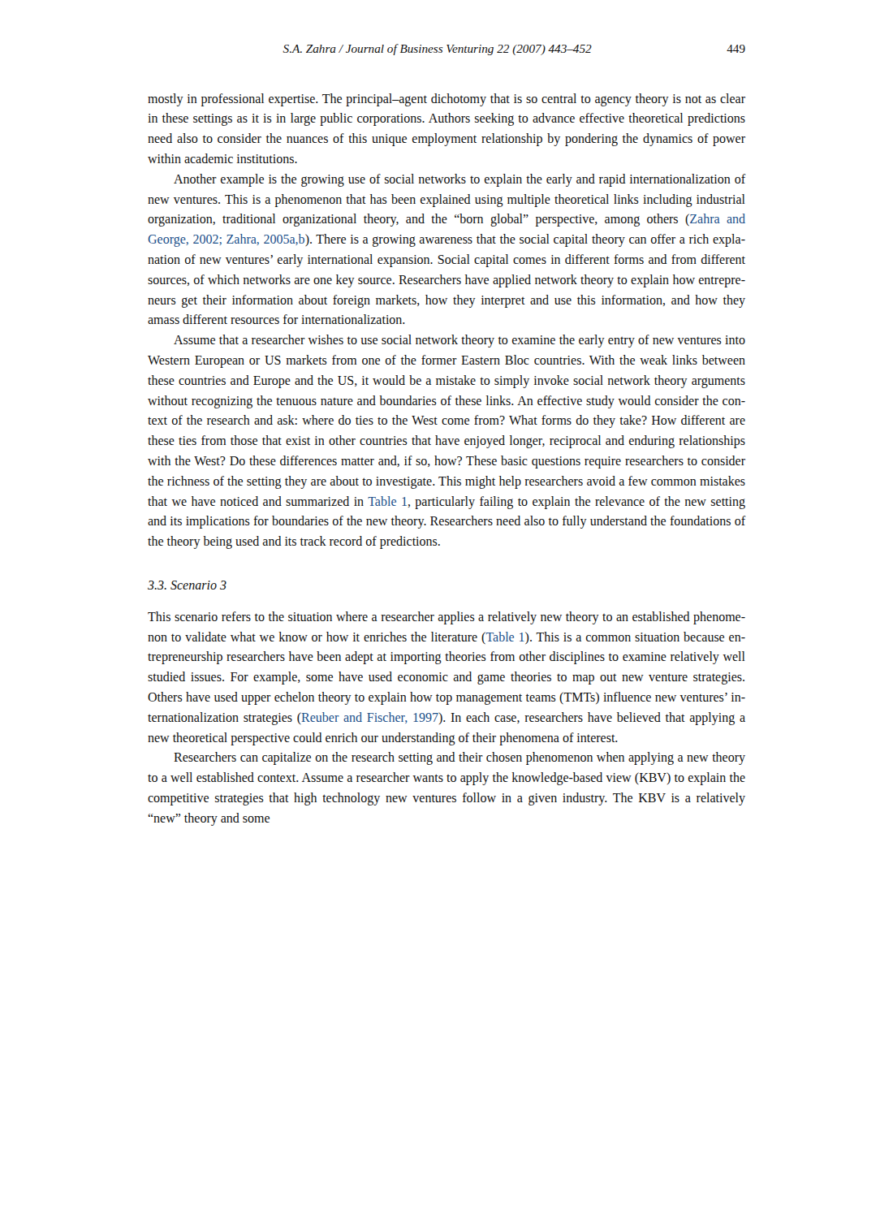S.A. Zahra / Journal of Business Venturing 22 (2007) 443–452 449
mostly in professional expertise. The principal–agent dichotomy that is so central to agency theory is not as clear in these settings as it is in large public corporations. Authors seeking to advance effective theoretical predictions need also to consider the nuances of this unique employment relationship by pondering the dynamics of power within academic institutions.
Another example is the growing use of social networks to explain the early and rapid internationalization of new ventures. This is a phenomenon that has been explained using multiple theoretical links including industrial organization, traditional organizational theory, and the “born global” perspective, among others (Zahra and George, 2002; Zahra, 2005a,b). There is a growing awareness that the social capital theory can offer a rich explanation of new ventures’ early international expansion. Social capital comes in different forms and from different sources, of which networks are one key source. Researchers have applied network theory to explain how entrepreneurs get their information about foreign markets, how they interpret and use this information, and how they amass different resources for internationalization.
Assume that a researcher wishes to use social network theory to examine the early entry of new ventures into Western European or US markets from one of the former Eastern Bloc countries. With the weak links between these countries and Europe and the US, it would be a mistake to simply invoke social network theory arguments without recognizing the tenuous nature and boundaries of these links. An effective study would consider the context of the research and ask: where do ties to the West come from? What forms do they take? How different are these ties from those that exist in other countries that have enjoyed longer, reciprocal and enduring relationships with the West? Do these differences matter and, if so, how? These basic questions require researchers to consider the richness of the setting they are about to investigate. This might help researchers avoid a few common mistakes that we have noticed and summarized in Table 1, particularly failing to explain the relevance of the new setting and its implications for boundaries of the new theory. Researchers need also to fully understand the foundations of the theory being used and its track record of predictions.
3.3. Scenario 3
This scenario refers to the situation where a researcher applies a relatively new theory to an established phenomenon to validate what we know or how it enriches the literature (Table 1). This is a common situation because entrepreneurship researchers have been adept at importing theories from other disciplines to examine relatively well studied issues. For example, some have used economic and game theories to map out new venture strategies. Others have used upper echelon theory to explain how top management teams (TMTs) influence new ventures’ internationalization strategies (Reuber and Fischer, 1997). In each case, researchers have believed that applying a new theoretical perspective could enrich our understanding of their phenomena of interest.
Researchers can capitalize on the research setting and their chosen phenomenon when applying a new theory to a well established context. Assume a researcher wants to apply the knowledge-based view (KBV) to explain the competitive strategies that high technology new ventures follow in a given industry. The KBV is a relatively “new” theory and some